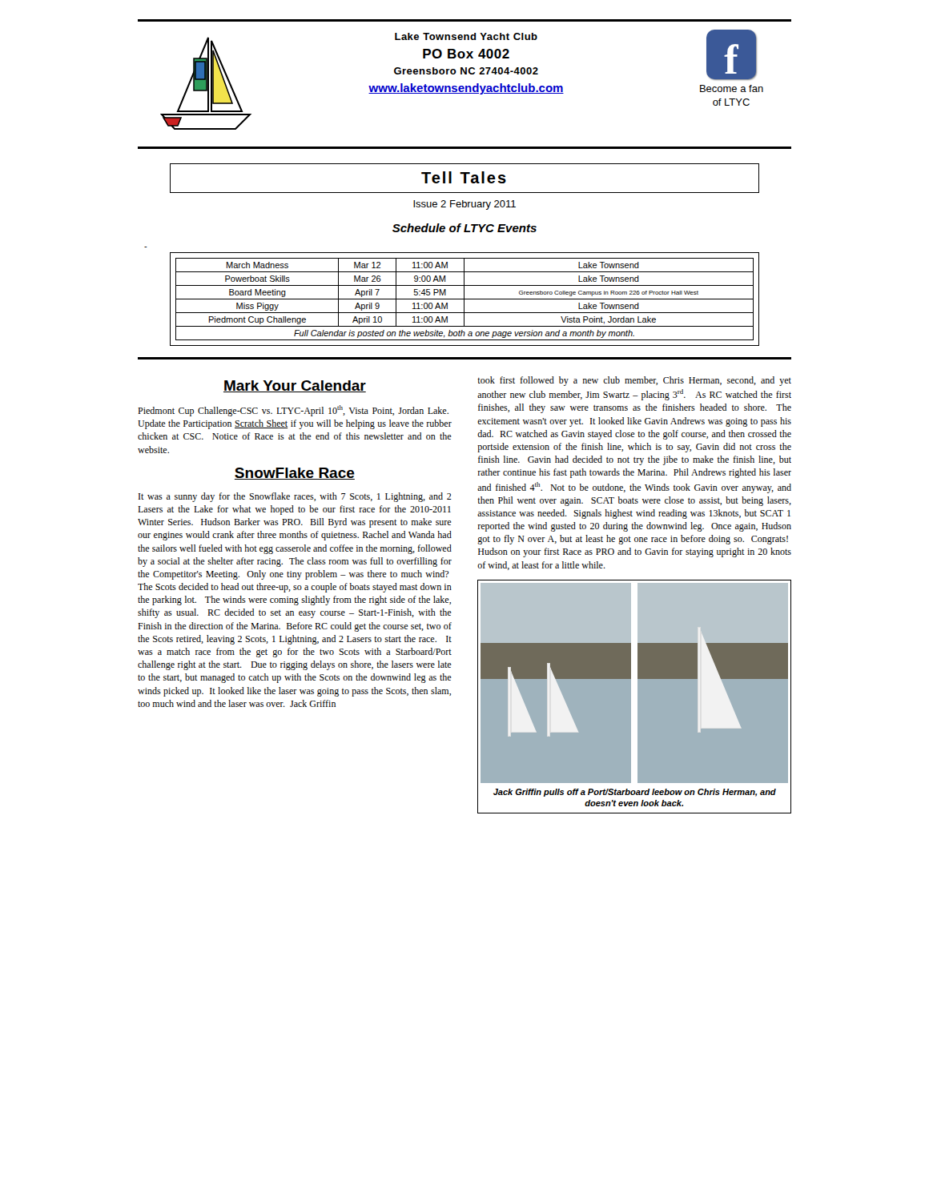Lake Townsend Yacht Club
PO Box 4002
Greensboro NC 27404-4002
www.laketownsendyachtclub.com
f
Become a fan
of LTYC
Tell Tales
Issue 2 February 2011
Schedule of LTYC Events
-
| March Madness | Mar 12 | 11:00 AM | Lake Townsend |
| Powerboat Skills | Mar 26 | 9:00 AM | Lake Townsend |
| Board Meeting | April 7 | 5:45 PM | Greensboro College Campus in Room 226 of Proctor Hall West |
| Miss Piggy | April 9 | 11:00 AM | Lake Townsend |
| Piedmont Cup Challenge | April 10 | 11:00 AM | Vista Point, Jordan Lake |
| Full Calendar is posted on the website, both a one page version and a month by month. |
Mark Your Calendar
Piedmont Cup Challenge-CSC vs. LTYC-April 10th, Vista Point, Jordan Lake. Update the Participation Scratch Sheet if you will be helping us leave the rubber chicken at CSC. Notice of Race is at the end of this newsletter and on the website.
SnowFlake Race
It was a sunny day for the Snowflake races, with 7 Scots, 1 Lightning, and 2 Lasers at the Lake for what we hoped to be our first race for the 2010-2011 Winter Series. Hudson Barker was PRO. Bill Byrd was present to make sure our engines would crank after three months of quietness. Rachel and Wanda had the sailors well fueled with hot egg casserole and coffee in the morning, followed by a social at the shelter after racing. The class room was full to overfilling for the Competitor's Meeting. Only one tiny problem – was there to much wind? The Scots decided to head out three-up, so a couple of boats stayed mast down in the parking lot. The winds were coming slightly from the right side of the lake, shifty as usual. RC decided to set an easy course – Start-1-Finish, with the Finish in the direction of the Marina. Before RC could get the course set, two of the Scots retired, leaving 2 Scots, 1 Lightning, and 2 Lasers to start the race. It was a match race from the get go for the two Scots with a Starboard/Port challenge right at the start. Due to rigging delays on shore, the lasers were late to the start, but managed to catch up with the Scots on the downwind leg as the winds picked up. It looked like the laser was going to pass the Scots, then slam, too much wind and the laser was over. Jack Griffin
took first followed by a new club member, Chris Herman, second, and yet another new club member, Jim Swartz – placing 3rd. As RC watched the first finishes, all they saw were transoms as the finishers headed to shore. The excitement wasn't over yet. It looked like Gavin Andrews was going to pass his dad. RC watched as Gavin stayed close to the golf course, and then crossed the portside extension of the finish line, which is to say, Gavin did not cross the finish line. Gavin had decided to not try the jibe to make the finish line, but rather continue his fast path towards the Marina. Phil Andrews righted his laser and finished 4th. Not to be outdone, the Winds took Gavin over anyway, and then Phil went over again. SCAT boats were close to assist, but being lasers, assistance was needed. Signals highest wind reading was 13knots, but SCAT 1 reported the wind gusted to 20 during the downwind leg. Once again, Hudson got to fly N over A, but at least he got one race in before doing so. Congrats! Hudson on your first Race as PRO and to Gavin for staying upright in 20 knots of wind, at least for a little while.
Jack Griffin pulls off a Port/Starboard leebow on Chris Herman, and doesn't even look back.